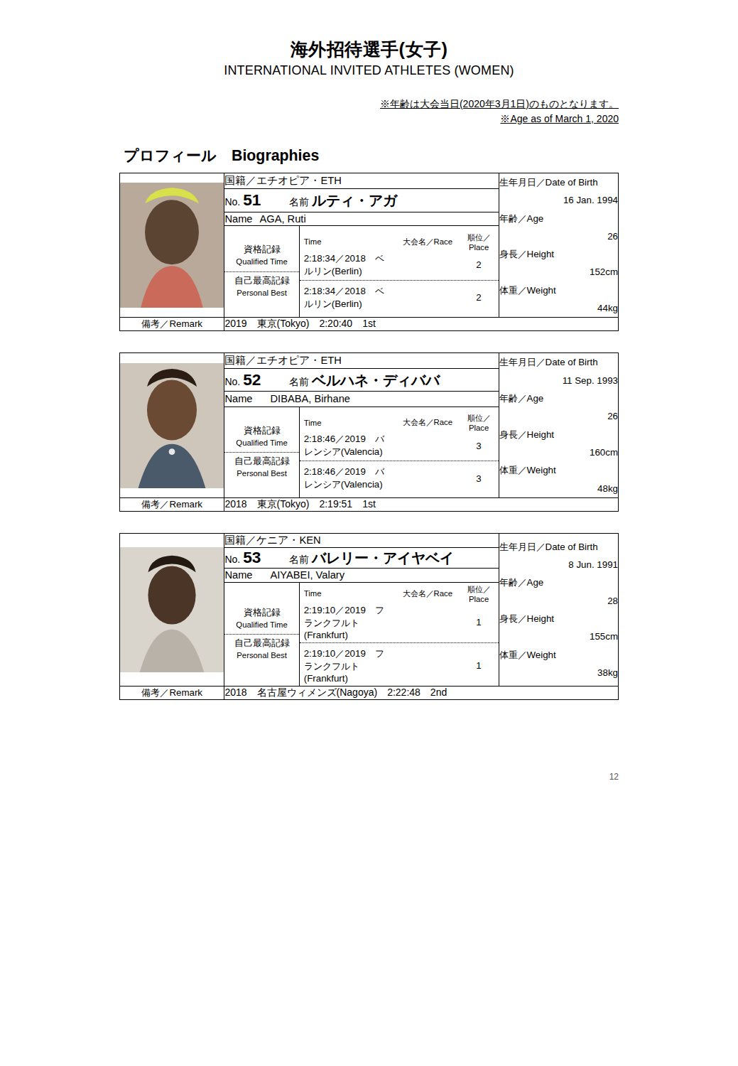海外招待選手(女子)
INTERNATIONAL INVITED ATHLETES (WOMEN)
※年齢は大会当日(2020年3月1日)のものとなります。
※Age as of March 1, 2020
プロフィール　Biographies
| | 国籍／エチオピア・ETH | 生年月日／Date of Birth 16 Jan. 1994 年齢／Age 26 身長／Height 152cm 体重／Weight 44kg |
| No. 51 名前 ルティ・アガ |
| Name AGA, Ruti |
| 資格記録 Qualified Time 自己最高記録 Personal Best | / Time / 大会名／Race / 順位／Place / / 2:18:34／2018 ベルリン(Berlin) / / 2 / / 2:18:34／2018 ベルリン(Berlin) / / 2 / |
| 備考／Remark | 2019 東京(Tokyo) 2:20:40 1st |
| | 国籍／エチオピア・ETH | 生年月日／Date of Birth 11 Sep. 1993 年齢／Age 26 身長／Height 160cm 体重／Weight 48kg |
| No. 52 名前 ベルハネ・ディババ |
| Name DIBABA, Birhane |
| 資格記録 Qualified Time 自己最高記録 Personal Best | / Time / 大会名／Race / 順位／Place / / 2:18:46／2019 バレンシア(Valencia) / / 3 / / 2:18:46／2019 バレンシア(Valencia) / / 3 / |
| 備考／Remark | 2018 東京(Tokyo) 2:19:51 1st |
| | 国籍／ケニア・KEN | 生年月日／Date of Birth 8 Jun. 1991 年齢／Age 28 身長／Height 155cm 体重／Weight 38kg |
| No. 53 名前 バレリー・アイヤベイ |
| Name AIYABEI, Valary |
| 資格記録 Qualified Time 自己最高記録 Personal Best | / Time / 大会名／Race / 順位／Place / / 2:19:10／2019 フランクフルト(Frankfurt) / / 1 / / 2:19:10／2019 フランクフルト(Frankfurt) / / 1 / |
| 備考／Remark | 2018 名古屋ウィメンズ(Nagoya) 2:22:48 2nd |
12